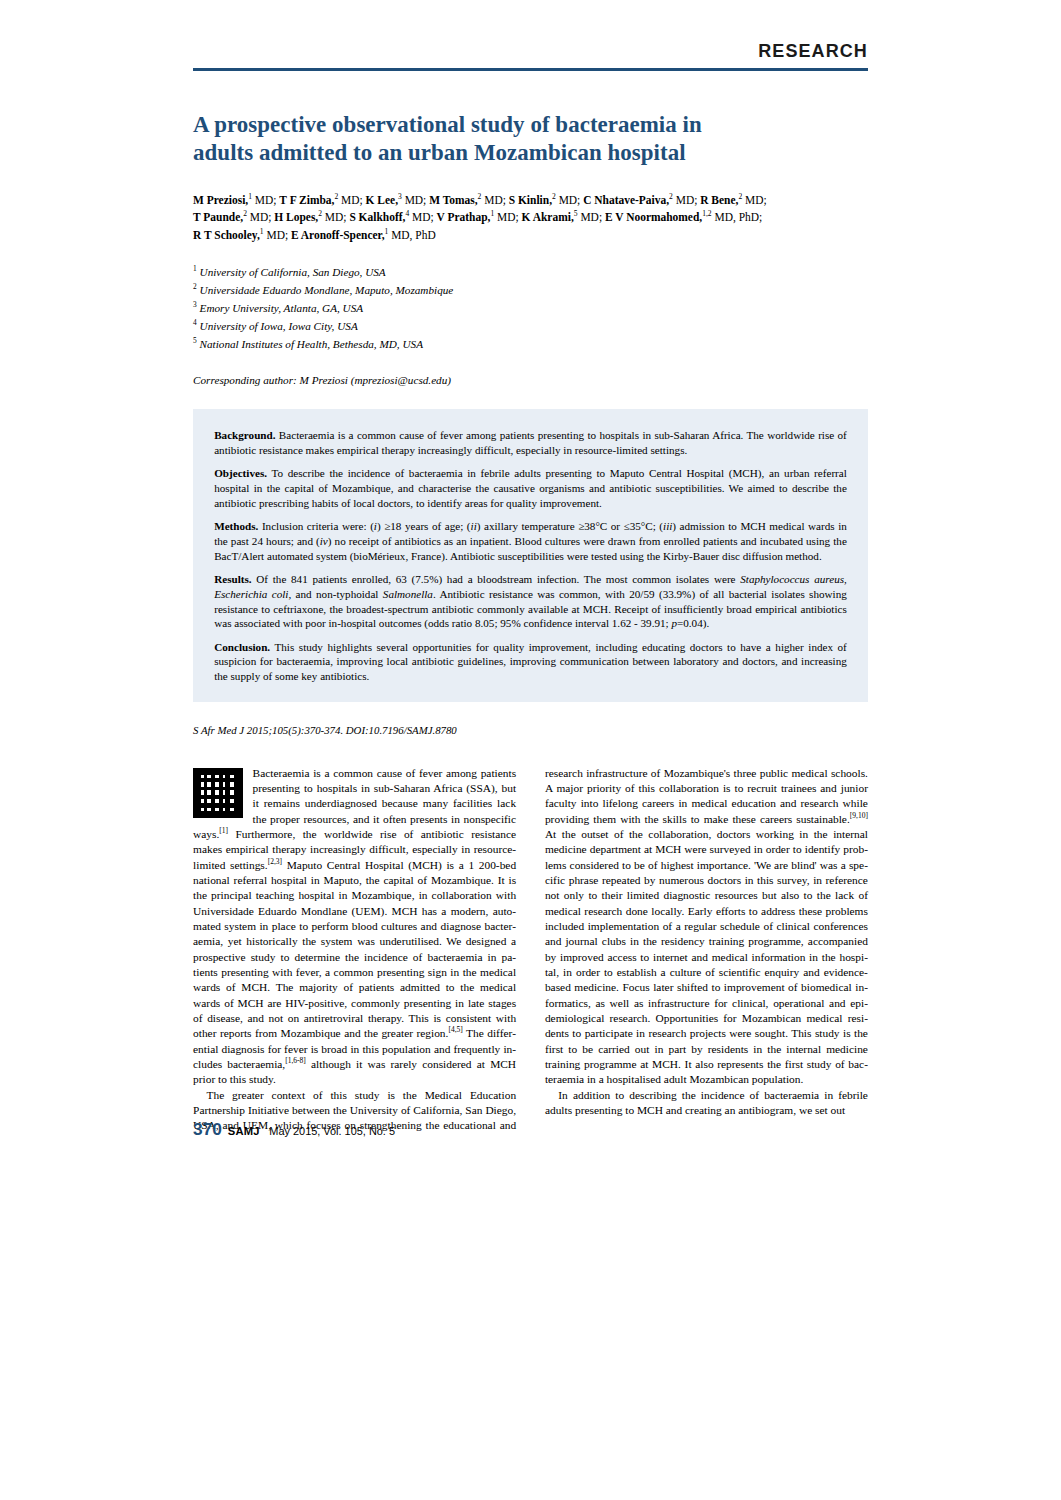RESEARCH
A prospective observational study of bacteraemia in
adults admitted to an urban Mozambican hospital
M Preziosi,1 MD; T F Zimba,2 MD; K Lee,3 MD; M Tomas,2 MD; S Kinlin,2 MD; C Nhatave-Paiva,2 MD; R Bene,2 MD;
T Paunde,2 MD; H Lopes,2 MD; S Kalkhoff,4 MD; V Prathap,1 MD; K Akrami,5 MD; E V Noormahomed,1,2 MD, PhD;
R T Schooley,1 MD; E Aronoff-Spencer,1 MD, PhD
1 University of California, San Diego, USA
2 Universidade Eduardo Mondlane, Maputo, Mozambique
3 Emory University, Atlanta, GA, USA
4 University of Iowa, Iowa City, USA
5 National Institutes of Health, Bethesda, MD, USA
Corresponding author: M Preziosi (mpreziosi@ucsd.edu)
Background. Bacteraemia is a common cause of fever among patients presenting to hospitals in sub-Saharan Africa. The worldwide rise of antibiotic resistance makes empirical therapy increasingly difficult, especially in resource-limited settings.
Objectives. To describe the incidence of bacteraemia in febrile adults presenting to Maputo Central Hospital (MCH), an urban referral hospital in the capital of Mozambique, and characterise the causative organisms and antibiotic susceptibilities. We aimed to describe the antibiotic prescribing habits of local doctors, to identify areas for quality improvement.
Methods. Inclusion criteria were: (i) ≥18 years of age; (ii) axillary temperature ≥38°C or ≤35°C; (iii) admission to MCH medical wards in the past 24 hours; and (iv) no receipt of antibiotics as an inpatient. Blood cultures were drawn from enrolled patients and incubated using the BacT/Alert automated system (bioMérieux, France). Antibiotic susceptibilities were tested using the Kirby-Bauer disc diffusion method.
Results. Of the 841 patients enrolled, 63 (7.5%) had a bloodstream infection. The most common isolates were Staphylococcus aureus, Escherichia coli, and non-typhoidal Salmonella. Antibiotic resistance was common, with 20/59 (33.9%) of all bacterial isolates showing resistance to ceftriaxone, the broadest-spectrum antibiotic commonly available at MCH. Receipt of insufficiently broad empirical antibiotics was associated with poor in-hospital outcomes (odds ratio 8.05; 95% confidence interval 1.62 - 39.91; p=0.04).
Conclusion. This study highlights several opportunities for quality improvement, including educating doctors to have a higher index of suspicion for bacteraemia, improving local antibiotic guidelines, improving communication between laboratory and doctors, and increasing the supply of some key antibiotics.
S Afr Med J 2015;105(5):370-374. DOI:10.7196/SAMJ.8780
Bacteraemia is a common cause of fever among patients presenting to hospitals in sub-Saharan Africa (SSA), but it remains underdiagnosed because many facilities lack the proper resources, and it often presents in nonspecific ways.[1] Furthermore, the worldwide rise of antibiotic resistance makes empirical therapy increasingly difficult, especially in resource-limited settings.[2,3] Maputo Central Hospital (MCH) is a 1 200-bed national referral hospital in Maputo, the capital of Mozambique. It is the principal teaching hospital in Mozambique, in collaboration with Universidade Eduardo Mondlane (UEM). MCH has a modern, automated system in place to perform blood cultures and diagnose bacteraemia, yet historically the system was underutilised. We designed a prospective study to determine the incidence of bacteraemia in patients presenting with fever, a common presenting sign in the medical wards of MCH. The majority of patients admitted to the medical wards of MCH are HIV-positive, commonly presenting in late stages of disease, and not on antiretroviral therapy. This is consistent with other reports from Mozambique and the greater region.[4,5] The differential diagnosis for fever is broad in this population and frequently includes bacteraemia,[1,6-8] although it was rarely considered at MCH prior to this study.
The greater context of this study is the Medical Education Partnership Initiative between the University of California, San Diego, USA, and UEM, which focuses on strengthening the educational and research infrastructure of Mozambique's three public medical schools. A major priority of this collaboration is to recruit trainees and junior faculty into lifelong careers in medical education and research while providing them with the skills to make these careers sustainable.[9,10] At the outset of the collaboration, doctors working in the internal medicine department at MCH were surveyed in order to identify problems considered to be of highest importance. 'We are blind' was a specific phrase repeated by numerous doctors in this survey, in reference not only to their limited diagnostic resources but also to the lack of medical research done locally. Early efforts to address these problems included implementation of a regular schedule of clinical conferences and journal clubs in the residency training programme, accompanied by improved access to internet and medical information in the hospital, in order to establish a culture of scientific enquiry and evidence-based medicine. Focus later shifted to improvement of biomedical informatics, as well as infrastructure for clinical, operational and epidemiological research. Opportunities for Mozambican medical residents to participate in research projects were sought. This study is the first to be carried out in part by residents in the internal medicine training programme at MCH. It also represents the first study of bacteraemia in a hospitalised adult Mozambican population.
In addition to describing the incidence of bacteraemia in febrile adults presenting to MCH and creating an antibiogram, we set out
370 SAMJ May 2015, Vol. 105, No. 5